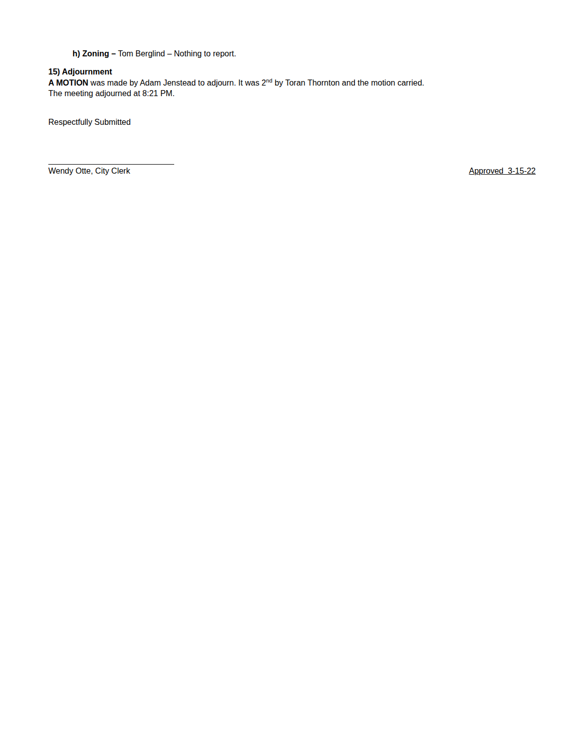h) Zoning – Tom Berglind – Nothing to report.
15) Adjournment
A MOTION was made by Adam Jenstead to adjourn. It was 2nd by Toran Thornton and the motion carried.
The meeting adjourned at 8:21 PM.
Respectfully Submitted
| Wendy Otte, City Clerk | Approved 3-15-22 |